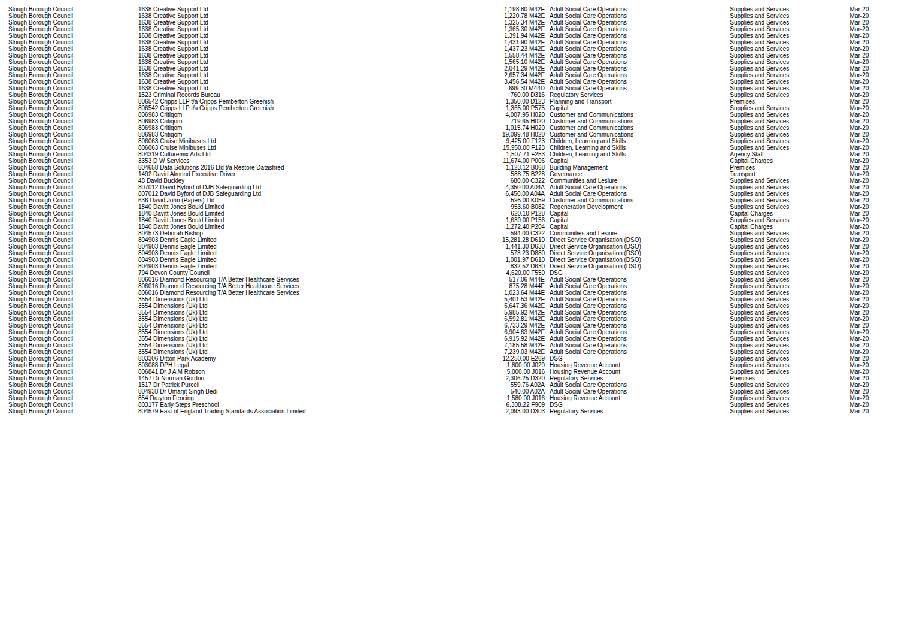| Slough Borough Council | 1638 Creative Support Ltd | 1,198.80 M42E | Adult Social Care Operations | Supplies and Services | Mar-20 |
| Slough Borough Council | 1638 Creative Support Ltd | 1,220.78 M42E | Adult Social Care Operations | Supplies and Services | Mar-20 |
| Slough Borough Council | 1638 Creative Support Ltd | 1,325.34 M42E | Adult Social Care Operations | Supplies and Services | Mar-20 |
| Slough Borough Council | 1638 Creative Support Ltd | 1,365.30 M42E | Adult Social Care Operations | Supplies and Services | Mar-20 |
| Slough Borough Council | 1638 Creative Support Ltd | 1,391.94 M42E | Adult Social Care Operations | Supplies and Services | Mar-20 |
| Slough Borough Council | 1638 Creative Support Ltd | 1,431.90 M42E | Adult Social Care Operations | Supplies and Services | Mar-20 |
| Slough Borough Council | 1638 Creative Support Ltd | 1,437.23 M42E | Adult Social Care Operations | Supplies and Services | Mar-20 |
| Slough Borough Council | 1638 Creative Support Ltd | 1,558.44 M42E | Adult Social Care Operations | Supplies and Services | Mar-20 |
| Slough Borough Council | 1638 Creative Support Ltd | 1,565.10 M42E | Adult Social Care Operations | Supplies and Services | Mar-20 |
| Slough Borough Council | 1638 Creative Support Ltd | 2,041.29 M42E | Adult Social Care Operations | Supplies and Services | Mar-20 |
| Slough Borough Council | 1638 Creative Support Ltd | 2,657.34 M42E | Adult Social Care Operations | Supplies and Services | Mar-20 |
| Slough Borough Council | 1638 Creative Support Ltd | 3,456.54 M42E | Adult Social Care Operations | Supplies and Services | Mar-20 |
| Slough Borough Council | 1638 Creative Support Ltd | 699.30 M44D | Adult Social Care Operations | Supplies and Services | Mar-20 |
| Slough Borough Council | 1523 Criminal Records Bureau | 760.00 D316 | Regulatory Services | Supplies and Services | Mar-20 |
| Slough Borough Council | 806542 Cripps LLP t/a Cripps Pemberton Greenish | 1,350.00 D123 | Planning and Transport | Premises | Mar-20 |
| Slough Borough Council | 806542 Cripps LLP t/a Cripps Pemberton Greenish | 1,365.00 P575 | Capital | Supplies and Services | Mar-20 |
| Slough Borough Council | 806983 Critiqom | 4,007.95 H020 | Customer and Communications | Supplies and Services | Mar-20 |
| Slough Borough Council | 806983 Critiqom | 719.65 H020 | Customer and Communications | Supplies and Services | Mar-20 |
| Slough Borough Council | 806983 Critiqom | 1,015.74 H020 | Customer and Communications | Supplies and Services | Mar-20 |
| Slough Borough Council | 806983 Critiqom | 19,099.48 H020 | Customer and Communications | Supplies and Services | Mar-20 |
| Slough Borough Council | 806063 Cruise Minibuses Ltd | 9,425.00 F123 | Children, Learning and Skills | Supplies and Services | Mar-20 |
| Slough Borough Council | 806063 Cruise Minibuses Ltd | 15,950.00 F123 | Children, Learning and Skills | Supplies and Services | Mar-20 |
| Slough Borough Council | 804319 Culturemix Arts Ltd | 1,507.71 F253 | Children, Learning and Skills | Agency Staff | Mar-20 |
| Slough Borough Council | 3353 D W Services | 11,674.00 P006 | Capital | Capital Charges | Mar-20 |
| Slough Borough Council | 804658 Data Solutions 2016 Ltd t/a Restore Datashred | 1,123.12 B068 | Building Management | Premises | Mar-20 |
| Slough Borough Council | 1492 David Almond Executive Driver | 588.75 B228 | Governance | Transport | Mar-20 |
| Slough Borough Council | 48 David Buckley | 680.00 C322 | Communities and Lesiure | Supplies and Services | Mar-20 |
| Slough Borough Council | 807012 David Byford of DJB Safeguarding Ltd | 4,350.00 A04A | Adult Social Care Operations | Supplies and Services | Mar-20 |
| Slough Borough Council | 807012 David Byford of DJB Safeguarding Ltd | 6,450.00 A04A | Adult Social Care Operations | Supplies and Services | Mar-20 |
| Slough Borough Council | 636 David John (Papers) Ltd | 595.00 K059 | Customer and Communications | Supplies and Services | Mar-20 |
| Slough Borough Council | 1840 Davitt Jones Bould Limited | 953.60 B082 | Regeneration Development | Supplies and Services | Mar-20 |
| Slough Borough Council | 1840 Davitt Jones Bould Limited | 620.10 P128 | Capital | Capital Charges | Mar-20 |
| Slough Borough Council | 1840 Davitt Jones Bould Limited | 1,639.00 P156 | Capital | Supplies and Services | Mar-20 |
| Slough Borough Council | 1840 Davitt Jones Bould Limited | 1,272.40 P204 | Capital | Capital Charges | Mar-20 |
| Slough Borough Council | 804573 Deborah Bishop | 594.00 C322 | Communities and Lesiure | Supplies and Services | Mar-20 |
| Slough Borough Council | 804903 Dennis Eagle Limited | 15,281.28 D610 | Direct Service Organisation (DSO) | Supplies and Services | Mar-20 |
| Slough Borough Council | 804903 Dennis Eagle Limited | 1,441.30 D630 | Direct Service Organisation (DSO) | Supplies and Services | Mar-20 |
| Slough Borough Council | 804903 Dennis Eagle Limited | 573.23 D880 | Direct Service Organisation (DSO) | Supplies and Services | Mar-20 |
| Slough Borough Council | 804903 Dennis Eagle Limited | 1,001.97 D610 | Direct Service Organisation (DSO) | Supplies and Services | Mar-20 |
| Slough Borough Council | 804903 Dennis Eagle Limited | 832.52 D630 | Direct Service Organisation (DSO) | Supplies and Services | Mar-20 |
| Slough Borough Council | 794 Devon County Council | 4,620.00 F550 | DSG | Supplies and Services | Mar-20 |
| Slough Borough Council | 806016 Diamond Resourcing T/A Better Healthcare Services | 517.06 M44E | Adult Social Care Operations | Supplies and Services | Mar-20 |
| Slough Borough Council | 806016 Diamond Resourcing T/A Better Healthcare Services | 875.28 M44E | Adult Social Care Operations | Supplies and Services | Mar-20 |
| Slough Borough Council | 806016 Diamond Resourcing T/A Better Healthcare Services | 1,023.64 M44E | Adult Social Care Operations | Supplies and Services | Mar-20 |
| Slough Borough Council | 3554 Dimensions (Uk) Ltd | 5,401.53 M42E | Adult Social Care Operations | Supplies and Services | Mar-20 |
| Slough Borough Council | 3554 Dimensions (Uk) Ltd | 5,647.36 M42E | Adult Social Care Operations | Supplies and Services | Mar-20 |
| Slough Borough Council | 3554 Dimensions (Uk) Ltd | 5,985.92 M42E | Adult Social Care Operations | Supplies and Services | Mar-20 |
| Slough Borough Council | 3554 Dimensions (Uk) Ltd | 6,592.81 M42E | Adult Social Care Operations | Supplies and Services | Mar-20 |
| Slough Borough Council | 3554 Dimensions (Uk) Ltd | 6,733.29 M42E | Adult Social Care Operations | Supplies and Services | Mar-20 |
| Slough Borough Council | 3554 Dimensions (Uk) Ltd | 6,904.63 M42E | Adult Social Care Operations | Supplies and Services | Mar-20 |
| Slough Borough Council | 3554 Dimensions (Uk) Ltd | 6,915.92 M42E | Adult Social Care Operations | Supplies and Services | Mar-20 |
| Slough Borough Council | 3554 Dimensions (Uk) Ltd | 7,185.58 M42E | Adult Social Care Operations | Supplies and Services | Mar-20 |
| Slough Borough Council | 3554 Dimensions (Uk) Ltd | 7,239.03 M42E | Adult Social Care Operations | Supplies and Services | Mar-20 |
| Slough Borough Council | 803306 Ditton Park Academy | 12,250.00 E269 | DSG | Supplies and Services | Mar-20 |
| Slough Borough Council | 803088 DPH Legal | 1,800.00 J029 | Housing Revenue Account | Supplies and Services | Mar-20 |
| Slough Borough Council | 806841 Dr J A M Robson | 5,000.00 J016 | Housing Revenue Account | Supplies and Services | Mar-20 |
| Slough Borough Council | 1457 Dr Norman Gordon | 2,306.25 D320 | Regulatory Services | Premises | Mar-20 |
| Slough Borough Council | 1517 Dr Patrick Purcell | 559.76 A02A | Adult Social Care Operations | Supplies and Services | Mar-20 |
| Slough Borough Council | 804938 Dr Umarjit Singh Bedi | 540.00 A02A | Adult Social Care Operations | Supplies and Services | Mar-20 |
| Slough Borough Council | 854 Drayton Fencing | 1,580.00 J016 | Housing Revenue Account | Supplies and Services | Mar-20 |
| Slough Borough Council | 803177 Early Steps Preschool | 6,308.22 F909 | DSG | Supplies and Services | Mar-20 |
| Slough Borough Council | 804579 East of England Trading Standards Association Limited | 2,093.00 D303 | Regulatory Services | Supplies and Services | Mar-20 |